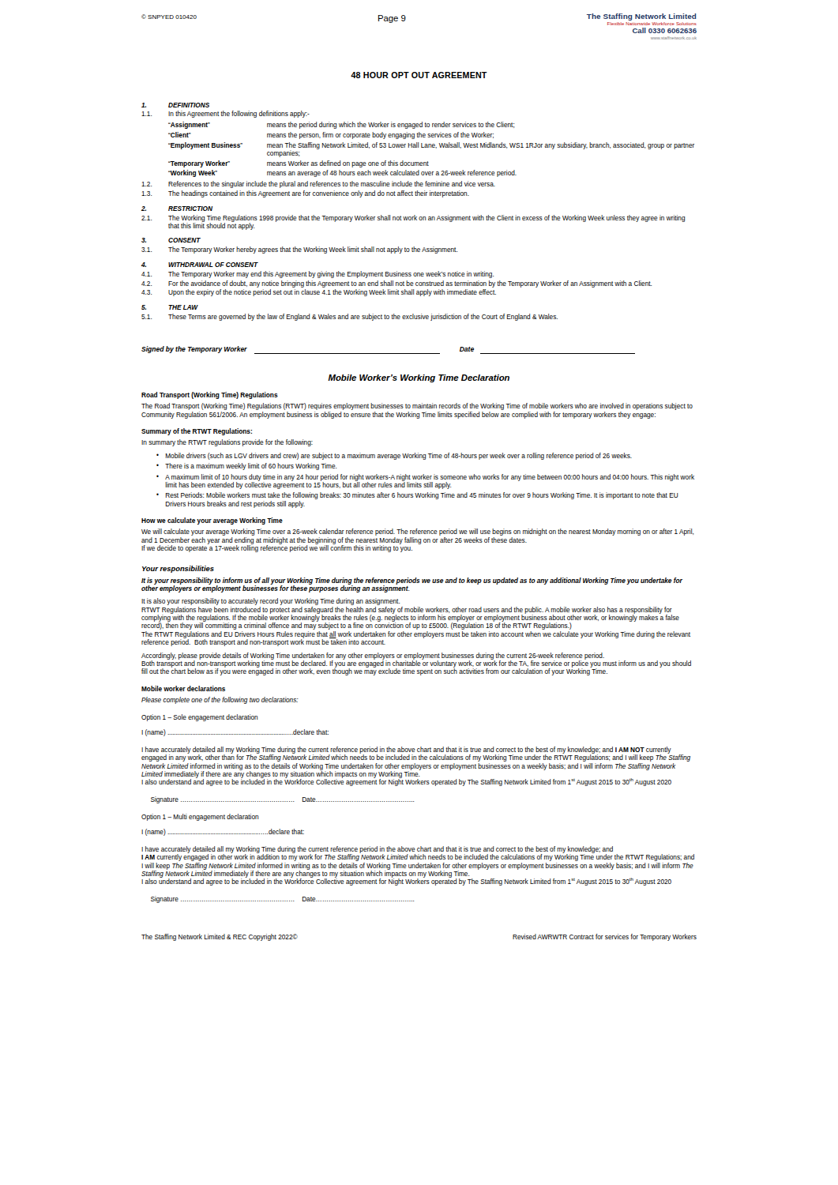© SNPYED 010420
Page 9
The Staffing Network Limited
Flexible Nationwide Workforce Solutions
Call 0330 6062636
www.staffnetwork.co.uk
48 HOUR OPT OUT AGREEMENT
1. Definitions
1.1.
In this Agreement the following definitions apply:-
| | “ Assignment ” | means the period during which the Worker is engaged to render services to the Client; |
| | “ Client ” | means the person, firm or corporate body engaging the services of the Worker; |
| | “ Employment Business ” | mean The Staffing Network Limited, of 53 Lower Hall Lane, Walsall, West Midlands, WS1 1RJor any subsidiary, branch, associated, group or partner companies; |
| | “ Temporary Worker ” | means Worker as defined on page one of this document |
| | “ Working Week ” | means an average of 48 hours each week calculated over a 26-week reference period. |
1.2.
References to the singular include the plural and references to the masculine include the feminine and vice versa.
1.3.
The headings contained in this Agreement are for convenience only and do not affect their interpretation.
2. Restriction
2.1.
The Working Time Regulations 1998 provide that the Temporary Worker shall not work on an Assignment with the Client in excess of the Working Week unless they agree in writing that this limit should not apply.
3. Consent
3.1.
The Temporary Worker hereby agrees that the Working Week limit shall not apply to the Assignment.
4. Withdrawal of Consent
4.1.
The Temporary Worker may end this Agreement by giving the Employment Business one week’s notice in writing.
4.2.
For the avoidance of doubt, any notice bringing this Agreement to an end shall not be construed as termination by the Temporary Worker of an Assignment with a Client.
4.3.
Upon the expiry of the notice period set out in clause 4.1 the Working Week limit shall apply with immediate effect.
5. The Law
5.1.
These Terms are governed by the law of England & Wales and are subject to the exclusive jurisdiction of the Court of England & Wales.
Signed by the Temporary Worker Date
Mobile Worker’s Working Time Declaration
Road Transport (Working Time) Regulations
The Road Transport (Working Time) Regulations (RTWT) requires employment businesses to maintain records of the Working Time of mobile workers who are involved in operations subject to Community Regulation 561/2006. An employment business is obliged to ensure that the Working Time limits specified below are complied with for temporary workers they engage:
Summary of the RTWT Regulations:
In summary the RTWT regulations provide for the following:
Mobile drivers (such as LGV drivers and crew) are subject to a maximum average Working Time of 48-hours per week over a rolling reference period of 26 weeks.
There is a maximum weekly limit of 60 hours Working Time.
A maximum limit of 10 hours duty time in any 24 hour period for night workers-A night worker is someone who works for any time between 00:00 hours and 04:00 hours. This night work limit has been extended by collective agreement to 15 hours, but all other rules and limits still apply.
Rest Periods: Mobile workers must take the following breaks: 30 minutes after 6 hours Working Time and 45 minutes for over 9 hours Working Time. It is important to note that EU Drivers Hours breaks and rest periods still apply.
How we calculate your average Working Time
We will calculate your average Working Time over a 26-week calendar reference period. The reference period we will use begins on midnight on the nearest Monday morning on or after 1 April, and 1 December each year and ending at midnight at the beginning of the nearest Monday falling on or after 26 weeks of these dates.
If we decide to operate a 17-week rolling reference period we will confirm this in writing to you.
Your responsibilities
It is your responsibility to inform us of all your Working Time during the reference periods we use and to keep us updated as to any additional Working Time you undertake for other employers or employment businesses for these purposes during an assignment.
It is also your responsibility to accurately record your Working Time during an assignment.
RTWT Regulations have been introduced to protect and safeguard the health and safety of mobile workers, other road users and the public. A mobile worker also has a responsibility for complying with the regulations. If the mobile worker knowingly breaks the rules (e.g. neglects to inform his employer or employment business about other work, or knowingly makes a false record), then they will committing a criminal offence and may subject to a fine on conviction of up to £5000. (Regulation 18 of the RTWT Regulations.)
The RTWT Regulations and EU Drivers Hours Rules require that all work undertaken for other employers must be taken into account when we calculate your Working Time during the relevant reference period. Both transport and non-transport work must be taken into account.
Accordingly, please provide details of Working Time undertaken for any other employers or employment businesses during the current 26-week reference period.
Both transport and non-transport working time must be declared. If you are engaged in charitable or voluntary work, or work for the TA, fire service or police you must inform us and you should fill out the chart below as if you were engaged in other work, even though we may exclude time spent on such activities from our calculation of your Working Time.
Mobile worker declarations
Please complete one of the following two declarations:
Option 1 – Sole engagement declaration
I (name) .......................................................................….declare that:
I have accurately detailed all my Working Time during the current reference period in the above chart and that it is true and correct to the best of my knowledge; and I AM NOT currently engaged in any work, other than for The Staffing Network Limited which needs to be included in the calculations of my Working Time under the RTWT Regulations; and I will keep The Staffing Network Limited informed in writing as to the details of Working Time undertaken for other employers or employment businesses on a weekly basis; and I will inform The Staffing Network Limited immediately if there are any changes to my situation which impacts on my Working Time.
I also understand and agree to be included in the Workforce Collective agreement for Night Workers operated by The Staffing Network Limited from 1st August 2015 to 30th August 2020
Signature ……………………………………………… Date………………………………………..
Option 1 – Multi engagement declaration
I (name) .......................................................…..declare that:
I have accurately detailed all my Working Time during the current reference period in the above chart and that it is true and correct to the best of my knowledge; and
I AM currently engaged in other work in addition to my work for The Staffing Network Limited which needs to be included the calculations of my Working Time under the RTWT Regulations; and I will keep The Staffing Network Limited informed in writing as to the details of Working Time undertaken for other employers or employment businesses on a weekly basis; and I will inform The Staffing Network Limited immediately if there are any changes to my situation which impacts on my Working Time.
I also understand and agree to be included in the Workforce Collective agreement for Night Workers operated by The Staffing Network Limited from 1st August 2015 to 30th August 2020
Signature ……………………………………………… Date………………………………………..
The Staffing Network Limited & REC Copyright 2022©
Revised AWRWTR Contract for services for Temporary Workers